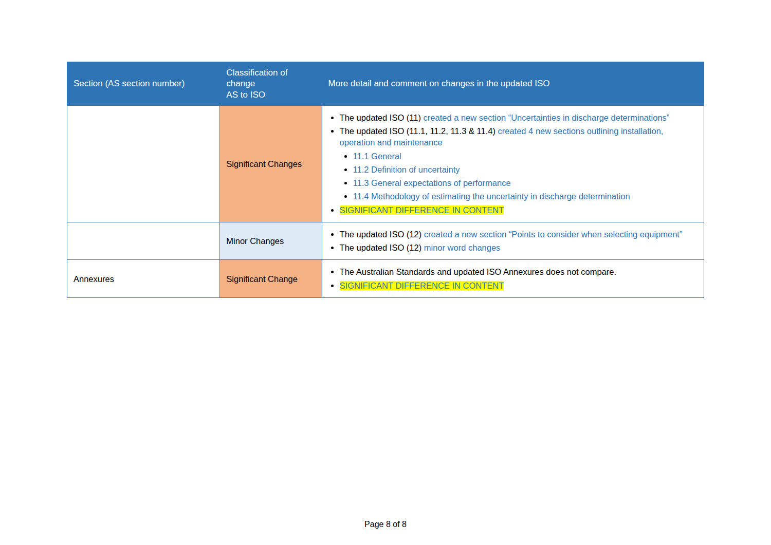| Section (AS section number) | Classification of change AS to ISO | More detail and comment on changes in the updated ISO |
| --- | --- | --- |
| | Significant Changes | The updated ISO (11) created a new section “Uncertainties in discharge determinations” The updated ISO (11.1, 11.2, 11.3 & 11.4) created 4 new sections outlining installation, operation and maintenance 11.1 General 11.2 Definition of uncertainty 11.3 General expectations of performance 11.4 Methodology of estimating the uncertainty in discharge determination SIGNIFICANT DIFFERENCE IN CONTENT |
| | Minor Changes | The updated ISO (12) created a new section “Points to consider when selecting equipment” The updated ISO (12) minor word changes |
| Annexures | Significant Change | The Australian Standards and updated ISO Annexures does not compare. SIGNIFICANT DIFFERENCE IN CONTENT |
Page 8 of 8